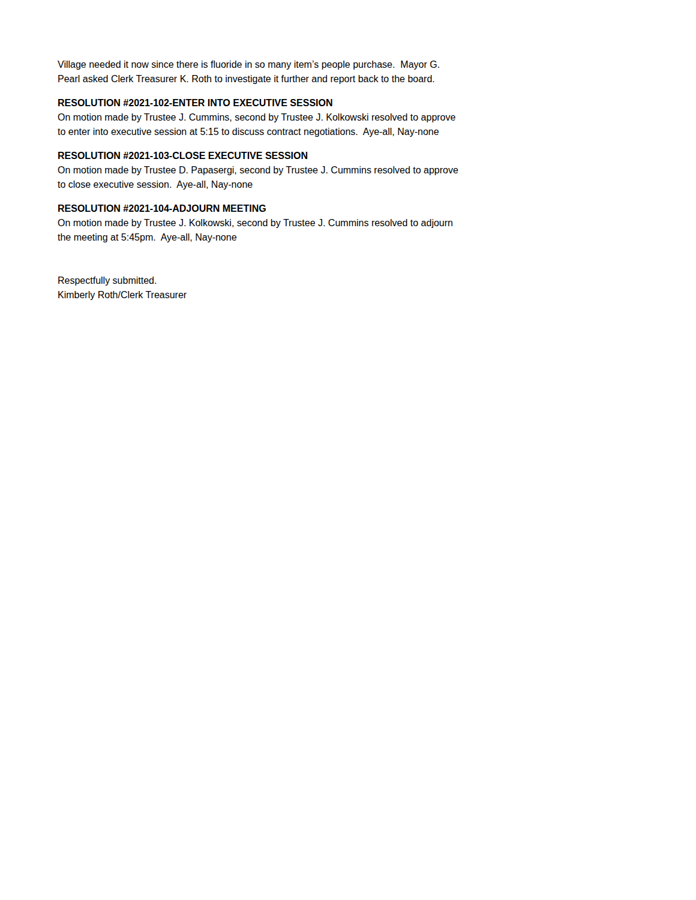Village needed it now since there is fluoride in so many item’s people purchase. Mayor G. Pearl asked Clerk Treasurer K. Roth to investigate it further and report back to the board.
Resolution #2021-102-Enter Into Executive Session
On motion made by Trustee J. Cummins, second by Trustee J. Kolkowski resolved to approve to enter into executive session at 5:15 to discuss contract negotiations. Aye-all, Nay-none
Resolution #2021-103-Close Executive Session
On motion made by Trustee D. Papasergi, second by Trustee J. Cummins resolved to approve to close executive session. Aye-all, Nay-none
Resolution #2021-104-Adjourn Meeting
On motion made by Trustee J. Kolkowski, second by Trustee J. Cummins resolved to adjourn the meeting at 5:45pm. Aye-all, Nay-none
Respectfully submitted.
Kimberly Roth/Clerk Treasurer